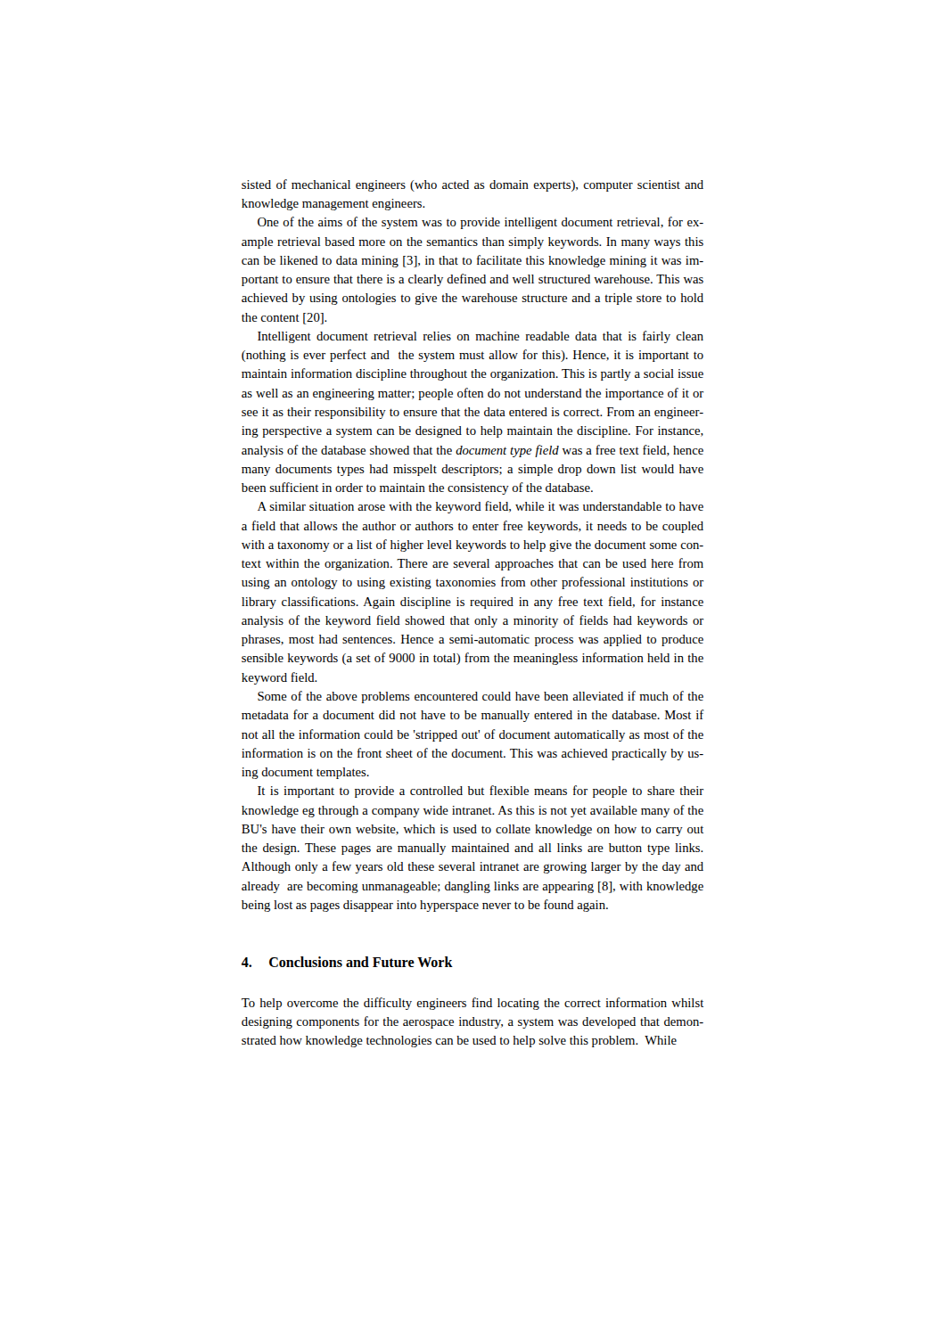sisted of mechanical engineers (who acted as domain experts), computer scientist and knowledge management engineers.
One of the aims of the system was to provide intelligent document retrieval, for example retrieval based more on the semantics than simply keywords. In many ways this can be likened to data mining [3], in that to facilitate this knowledge mining it was important to ensure that there is a clearly defined and well structured warehouse. This was achieved by using ontologies to give the warehouse structure and a triple store to hold the content [20].
Intelligent document retrieval relies on machine readable data that is fairly clean (nothing is ever perfect and the system must allow for this). Hence, it is important to maintain information discipline throughout the organization. This is partly a social issue as well as an engineering matter; people often do not understand the importance of it or see it as their responsibility to ensure that the data entered is correct. From an engineering perspective a system can be designed to help maintain the discipline. For instance, analysis of the database showed that the document type field was a free text field, hence many documents types had misspelt descriptors; a simple drop down list would have been sufficient in order to maintain the consistency of the database.
A similar situation arose with the keyword field, while it was understandable to have a field that allows the author or authors to enter free keywords, it needs to be coupled with a taxonomy or a list of higher level keywords to help give the document some context within the organization. There are several approaches that can be used here from using an ontology to using existing taxonomies from other professional institutions or library classifications. Again discipline is required in any free text field, for instance analysis of the keyword field showed that only a minority of fields had keywords or phrases, most had sentences. Hence a semi-automatic process was applied to produce sensible keywords (a set of 9000 in total) from the meaningless information held in the keyword field.
Some of the above problems encountered could have been alleviated if much of the metadata for a document did not have to be manually entered in the database. Most if not all the information could be 'stripped out' of document automatically as most of the information is on the front sheet of the document. This was achieved practically by using document templates.
It is important to provide a controlled but flexible means for people to share their knowledge eg through a company wide intranet. As this is not yet available many of the BU's have their own website, which is used to collate knowledge on how to carry out the design. These pages are manually maintained and all links are button type links. Although only a few years old these several intranet are growing larger by the day and already are becoming unmanageable; dangling links are appearing [8], with knowledge being lost as pages disappear into hyperspace never to be found again.
4. Conclusions and Future Work
To help overcome the difficulty engineers find locating the correct information whilst designing components for the aerospace industry, a system was developed that demonstrated how knowledge technologies can be used to help solve this problem. While